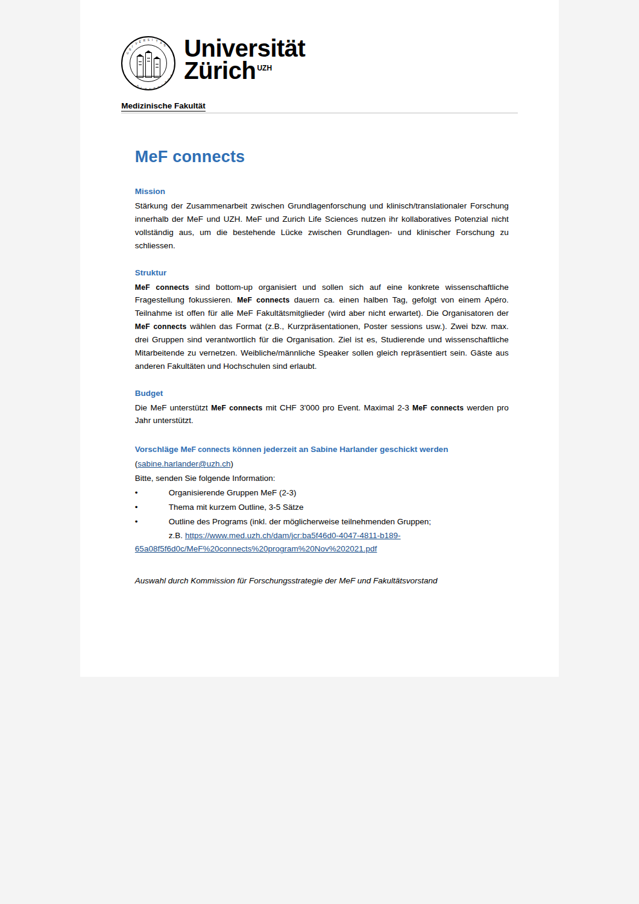U N I V E R S I T A S T U R I C E N S I S
Universität
ZürichUZH
Medizinische Fakultät
MeF connects
Mission
Stärkung der Zusammenarbeit zwischen Grundlagenforschung und klinisch/translationaler Forschung innerhalb der MeF und UZH. MeF und Zurich Life Sciences nutzen ihr kollaboratives Potenzial nicht vollständig aus, um die bestehende Lücke zwischen Grundlagen- und klinischer Forschung zu schliessen.
Struktur
MeF connects sind bottom-up organisiert und sollen sich auf eine konkrete wissenschaftliche Fragestellung fokussieren. MeF connects dauern ca. einen halben Tag, gefolgt von einem Apéro. Teilnahme ist offen für alle MeF Fakultätsmitglieder (wird aber nicht erwartet). Die Organisatoren der MeF connects wählen das Format (z.B., Kurzpräsentationen, Poster sessions usw.). Zwei bzw. max. drei Gruppen sind verantwortlich für die Organisation. Ziel ist es, Studierende und wissenschaftliche Mitarbeitende zu vernetzen. Weibliche/männliche Speaker sollen gleich repräsentiert sein. Gäste aus anderen Fakultäten und Hochschulen sind erlaubt.
Budget
Die MeF unterstützt MeF connects mit CHF 3'000 pro Event. Maximal 2-3 MeF connects werden pro Jahr unterstützt.
Vorschläge MeF connects können jederzeit an Sabine Harlander geschickt werden
(sabine.harlander@uzh.ch)
Bitte, senden Sie folgende Information:
Organisierende Gruppen MeF (2-3)
Thema mit kurzem Outline, 3-5 Sätze
Outline des Programs (inkl. der möglicherweise teilnehmenden Gruppen;
z.B. https://www.med.uzh.ch/dam/jcr:ba5f46d0-4047-4811-b189-
65a08f5f6d0c/MeF%20connects%20program%20Nov%202021.pdf
Auswahl durch Kommission für Forschungsstrategie der MeF und Fakultätsvorstand